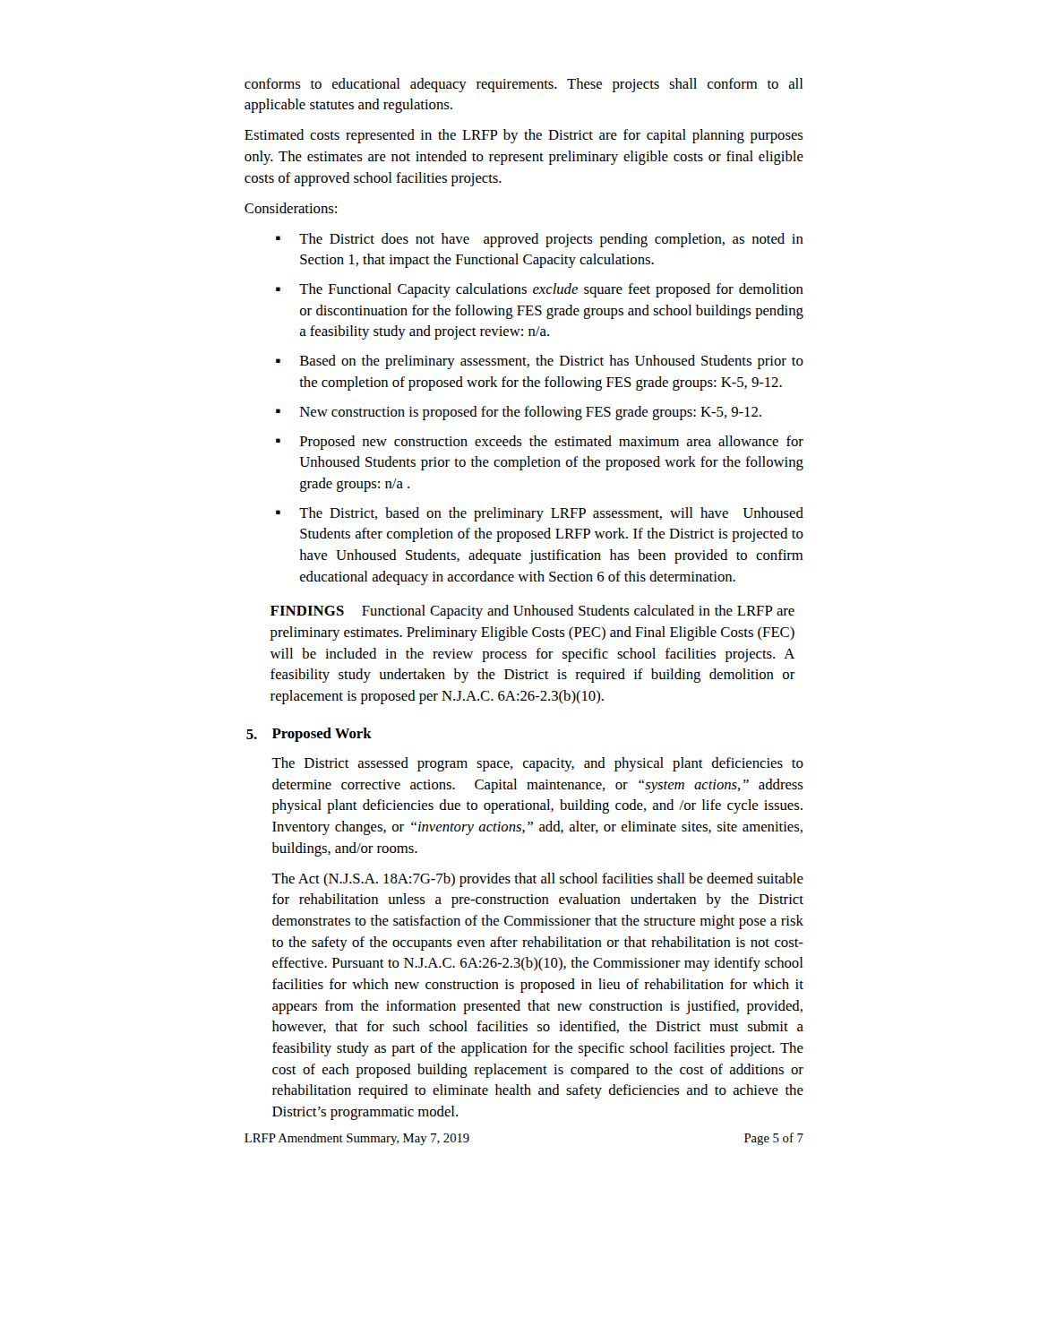conforms to educational adequacy requirements. These projects shall conform to all applicable statutes and regulations.
Estimated costs represented in the LRFP by the District are for capital planning purposes only. The estimates are not intended to represent preliminary eligible costs or final eligible costs of approved school facilities projects.
Considerations:
The District does not have approved projects pending completion, as noted in Section 1, that impact the Functional Capacity calculations.
The Functional Capacity calculations exclude square feet proposed for demolition or discontinuation for the following FES grade groups and school buildings pending a feasibility study and project review: n/a.
Based on the preliminary assessment, the District has Unhoused Students prior to the completion of proposed work for the following FES grade groups: K-5, 9-12.
New construction is proposed for the following FES grade groups: K-5, 9-12.
Proposed new construction exceeds the estimated maximum area allowance for Unhoused Students prior to the completion of the proposed work for the following grade groups: n/a .
The District, based on the preliminary LRFP assessment, will have Unhoused Students after completion of the proposed LRFP work. If the District is projected to have Unhoused Students, adequate justification has been provided to confirm educational adequacy in accordance with Section 6 of this determination.
FINDINGS Functional Capacity and Unhoused Students calculated in the LRFP are preliminary estimates. Preliminary Eligible Costs (PEC) and Final Eligible Costs (FEC) will be included in the review process for specific school facilities projects. A feasibility study undertaken by the District is required if building demolition or replacement is proposed per N.J.A.C. 6A:26-2.3(b)(10).
Proposed Work
The District assessed program space, capacity, and physical plant deficiencies to determine corrective actions. Capital maintenance, or “system actions,” address physical plant deficiencies due to operational, building code, and /or life cycle issues. Inventory changes, or “inventory actions,” add, alter, or eliminate sites, site amenities, buildings, and/or rooms.
The Act (N.J.S.A. 18A:7G-7b) provides that all school facilities shall be deemed suitable for rehabilitation unless a pre-construction evaluation undertaken by the District demonstrates to the satisfaction of the Commissioner that the structure might pose a risk to the safety of the occupants even after rehabilitation or that rehabilitation is not cost-effective. Pursuant to N.J.A.C. 6A:26-2.3(b)(10), the Commissioner may identify school facilities for which new construction is proposed in lieu of rehabilitation for which it appears from the information presented that new construction is justified, provided, however, that for such school facilities so identified, the District must submit a feasibility study as part of the application for the specific school facilities project. The cost of each proposed building replacement is compared to the cost of additions or rehabilitation required to eliminate health and safety deficiencies and to achieve the District’s programmatic model.
LRFP Amendment Summary, May 7, 2019
Page 5 of 7